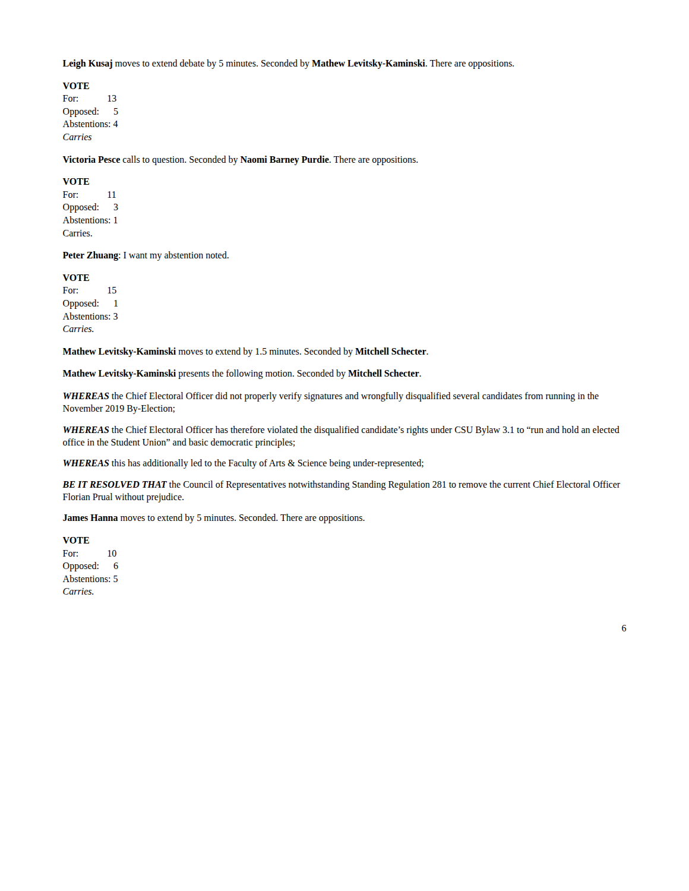Leigh Kusaj moves to extend debate by 5 minutes. Seconded by Mathew Levitsky-Kaminski. There are oppositions.
VOTE
For: 13
Opposed: 5
Abstentions: 4
Carries
Victoria Pesce calls to question. Seconded by Naomi Barney Purdie. There are oppositions.
VOTE
For: 11
Opposed: 3
Abstentions: 1
Carries.
Peter Zhuang: I want my abstention noted.
VOTE
For: 15
Opposed: 1
Abstentions: 3
Carries.
Mathew Levitsky-Kaminski moves to extend by 1.5 minutes. Seconded by Mitchell Schecter.
Mathew Levitsky-Kaminski presents the following motion. Seconded by Mitchell Schecter.
WHEREAS the Chief Electoral Officer did not properly verify signatures and wrongfully disqualified several candidates from running in the November 2019 By-Election;
WHEREAS the Chief Electoral Officer has therefore violated the disqualified candidate’s rights under CSU Bylaw 3.1 to “run and hold an elected office in the Student Union” and basic democratic principles;
WHEREAS this has additionally led to the Faculty of Arts & Science being under-represented;
BE IT RESOLVED THAT the Council of Representatives notwithstanding Standing Regulation 281 to remove the current Chief Electoral Officer Florian Prual without prejudice.
James Hanna moves to extend by 5 minutes. Seconded. There are oppositions.
VOTE
For: 10
Opposed: 6
Abstentions: 5
Carries.
6